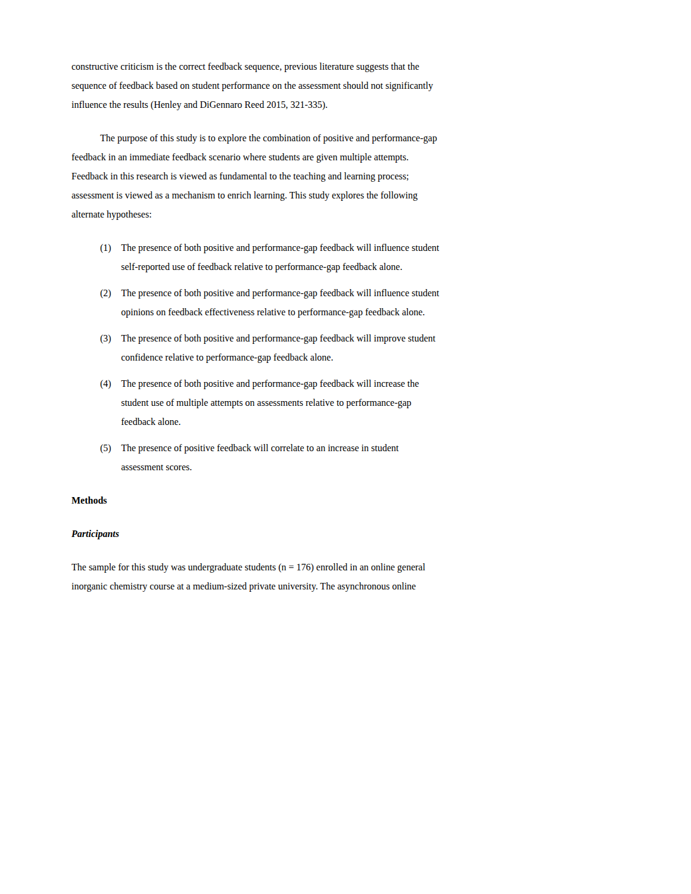constructive criticism is the correct feedback sequence, previous literature suggests that the sequence of feedback based on student performance on the assessment should not significantly influence the results (Henley and DiGennaro Reed 2015, 321-335).
The purpose of this study is to explore the combination of positive and performance-gap feedback in an immediate feedback scenario where students are given multiple attempts. Feedback in this research is viewed as fundamental to the teaching and learning process; assessment is viewed as a mechanism to enrich learning. This study explores the following alternate hypotheses:
(1) The presence of both positive and performance-gap feedback will influence student self-reported use of feedback relative to performance-gap feedback alone.
(2) The presence of both positive and performance-gap feedback will influence student opinions on feedback effectiveness relative to performance-gap feedback alone.
(3) The presence of both positive and performance-gap feedback will improve student confidence relative to performance-gap feedback alone.
(4) The presence of both positive and performance-gap feedback will increase the student use of multiple attempts on assessments relative to performance-gap feedback alone.
(5) The presence of positive feedback will correlate to an increase in student assessment scores.
Methods
Participants
The sample for this study was undergraduate students (n = 176) enrolled in an online general inorganic chemistry course at a medium-sized private university. The asynchronous online